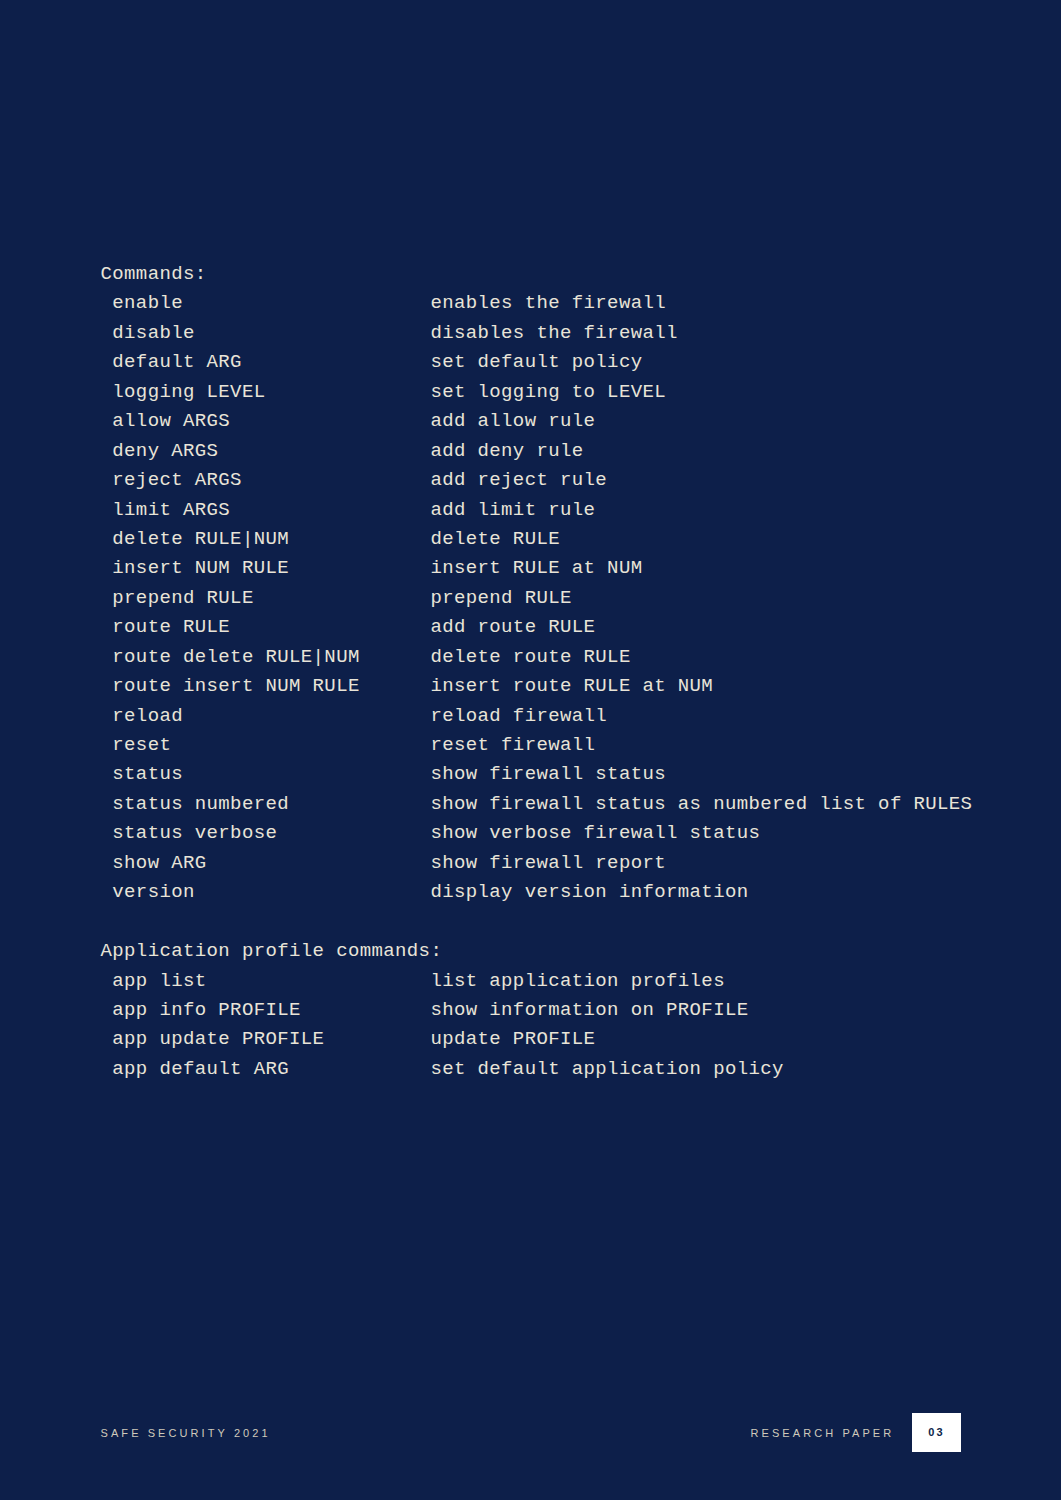Commands:
 enable                     enables the firewall
 disable                    disables the firewall
 default ARG                set default policy
 logging LEVEL              set logging to LEVEL
 allow ARGS                 add allow rule
 deny ARGS                  add deny rule
 reject ARGS                add reject rule
 limit ARGS                 add limit rule
 delete RULE|NUM            delete RULE
 insert NUM RULE            insert RULE at NUM
 prepend RULE               prepend RULE
 route RULE                 add route RULE
 route delete RULE|NUM      delete route RULE
 route insert NUM RULE      insert route RULE at NUM
 reload                     reload firewall
 reset                      reset firewall
 status                     show firewall status
 status numbered            show firewall status as numbered list of RULES
 status verbose             show verbose firewall status
 show ARG                   show firewall report
 version                    display version information

Application profile commands:
 app list                   list application profiles
 app info PROFILE           show information on PROFILE
 app update PROFILE         update PROFILE
 app default ARG            set default application policy
Safe Security 2021
Research Paper 03